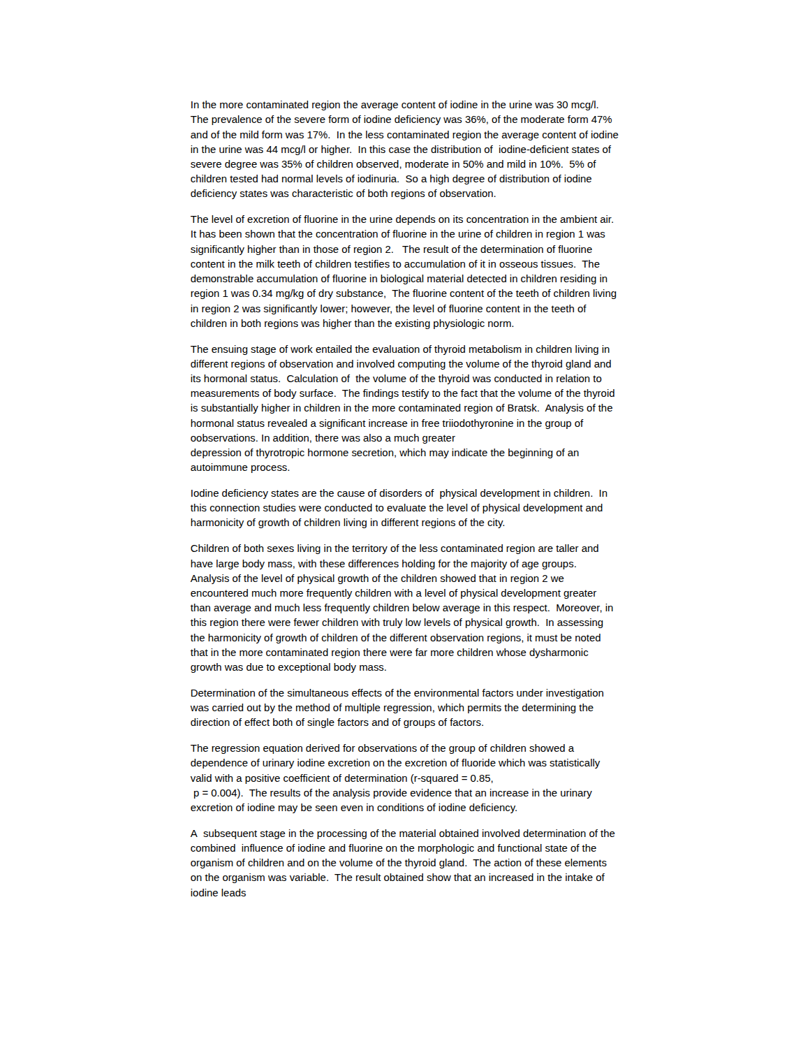In the more contaminated region the average content of iodine in the urine was 30 mcg/l. The prevalence of the severe form of iodine deficiency was 36%, of the moderate form 47% and of the mild form was 17%. In the less contaminated region the average content of iodine in the urine was 44 mcg/l or higher. In this case the distribution of iodine-deficient states of severe degree was 35% of children observed, moderate in 50% and mild in 10%. 5% of children tested had normal levels of iodinuria. So a high degree of distribution of iodine deficiency states was characteristic of both regions of observation.
The level of excretion of fluorine in the urine depends on its concentration in the ambient air. It has been shown that the concentration of fluorine in the urine of children in region 1 was significantly higher than in those of region 2. The result of the determination of fluorine content in the milk teeth of children testifies to accumulation of it in osseous tissues. The demonstrable accumulation of fluorine in biological material detected in children residing in region 1 was 0.34 mg/kg of dry substance, The fluorine content of the teeth of children living in region 2 was significantly lower; however, the level of fluorine content in the teeth of children in both regions was higher than the existing physiologic norm.
The ensuing stage of work entailed the evaluation of thyroid metabolism in children living in different regions of observation and involved computing the volume of the thyroid gland and its hormonal status. Calculation of the volume of the thyroid was conducted in relation to measurements of body surface. The findings testify to the fact that the volume of the thyroid is substantially higher in children in the more contaminated region of Bratsk. Analysis of the hormonal status revealed a significant increase in free triiodothyronine in the group of oobservations. In addition, there was also a much greater
depression of thyrotropic hormone secretion, which may indicate the beginning of an autoimmune process.
Iodine deficiency states are the cause of disorders of physical development in children. In this connection studies were conducted to evaluate the level of physical development and harmonicity of growth of children living in different regions of the city.
Children of both sexes living in the territory of the less contaminated region are taller and have large body mass, with these differences holding for the majority of age groups. Analysis of the level of physical growth of the children showed that in region 2 we encountered much more frequently children with a level of physical development greater than average and much less frequently children below average in this respect. Moreover, in this region there were fewer children with truly low levels of physical growth. In assessing the harmonicity of growth of children of the different observation regions, it must be noted that in the more contaminated region there were far more children whose dysharmonic growth was due to exceptional body mass.
Determination of the simultaneous effects of the environmental factors under investigation was carried out by the method of multiple regression, which permits the determining the direction of effect both of single factors and of groups of factors.
The regression equation derived for observations of the group of children showed a dependence of urinary iodine excretion on the excretion of fluoride which was statistically valid with a positive coefficient of determination (r-squared = 0.85,
p = 0.004). The results of the analysis provide evidence that an increase in the urinary excretion of iodine may be seen even in conditions of iodine deficiency.
A subsequent stage in the processing of the material obtained involved determination of the combined influence of iodine and fluorine on the morphologic and functional state of the organism of children and on the volume of the thyroid gland. The action of these elements on the organism was variable. The result obtained show that an increased in the intake of iodine leads